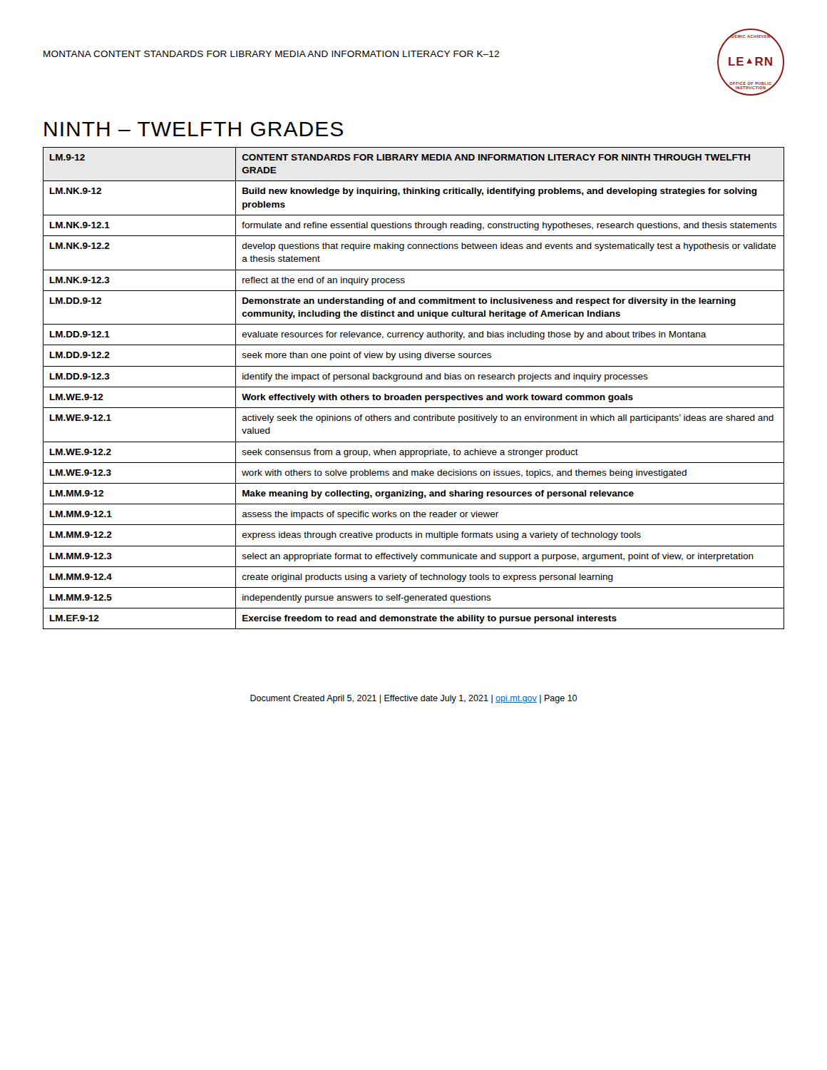MONTANA CONTENT STANDARDS FOR LIBRARY MEDIA AND INFORMATION LITERACY FOR K–12
ACADEMIC ACHIEVEMENT
LE▲RN
OFFICE OF PUBLIC INSTRUCTION
NINTH – TWELFTH GRADES
| LM.9-12 | CONTENT STANDARDS FOR LIBRARY MEDIA AND INFORMATION LITERACY FOR NINTH THROUGH TWELFTH GRADE |
| LM.NK.9-12 | Build new knowledge by inquiring, thinking critically, identifying problems, and developing strategies for solving problems |
| LM.NK.9-12.1 | formulate and refine essential questions through reading, constructing hypotheses, research questions, and thesis statements |
| LM.NK.9-12.2 | develop questions that require making connections between ideas and events and systematically test a hypothesis or validate a thesis statement |
| LM.NK.9-12.3 | reflect at the end of an inquiry process |
| LM.DD.9-12 | Demonstrate an understanding of and commitment to inclusiveness and respect for diversity in the learning community, including the distinct and unique cultural heritage of American Indians |
| LM.DD.9-12.1 | evaluate resources for relevance, currency authority, and bias including those by and about tribes in Montana |
| LM.DD.9-12.2 | seek more than one point of view by using diverse sources |
| LM.DD.9-12.3 | identify the impact of personal background and bias on research projects and inquiry processes |
| LM.WE.9-12 | Work effectively with others to broaden perspectives and work toward common goals |
| LM.WE.9-12.1 | actively seek the opinions of others and contribute positively to an environment in which all participants’ ideas are shared and valued |
| LM.WE.9-12.2 | seek consensus from a group, when appropriate, to achieve a stronger product |
| LM.WE.9-12.3 | work with others to solve problems and make decisions on issues, topics, and themes being investigated |
| LM.MM.9-12 | Make meaning by collecting, organizing, and sharing resources of personal relevance |
| LM.MM.9-12.1 | assess the impacts of specific works on the reader or viewer |
| LM.MM.9-12.2 | express ideas through creative products in multiple formats using a variety of technology tools |
| LM.MM.9-12.3 | select an appropriate format to effectively communicate and support a purpose, argument, point of view, or interpretation |
| LM.MM.9-12.4 | create original products using a variety of technology tools to express personal learning |
| LM.MM.9-12.5 | independently pursue answers to self-generated questions |
| LM.EF.9-12 | Exercise freedom to read and demonstrate the ability to pursue personal interests |
Document Created April 5, 2021 | Effective date July 1, 2021 | opi.mt.gov | Page 10